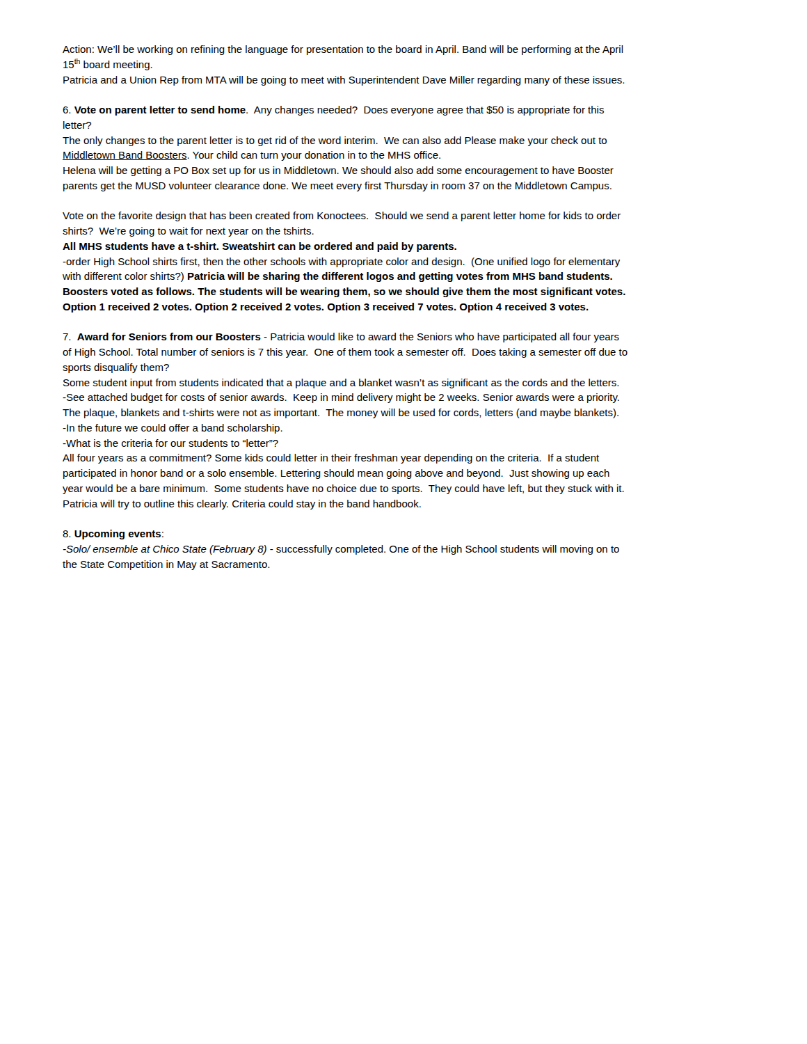Action: We’ll be working on refining the language for presentation to the board in April. Band will be performing at the April 15th board meeting.
Patricia and a Union Rep from MTA will be going to meet with Superintendent Dave Miller regarding many of these issues.
6. Vote on parent letter to send home. Any changes needed? Does everyone agree that $50 is appropriate for this letter?
The only changes to the parent letter is to get rid of the word interim. We can also add Please make your check out to Middletown Band Boosters. Your child can turn your donation in to the MHS office.
Helena will be getting a PO Box set up for us in Middletown. We should also add some encouragement to have Booster parents get the MUSD volunteer clearance done. We meet every first Thursday in room 37 on the Middletown Campus.
Vote on the favorite design that has been created from Konoctees. Should we send a parent letter home for kids to order shirts? We’re going to wait for next year on the tshirts.
All MHS students have a t-shirt. Sweatshirt can be ordered and paid by parents.
-order High School shirts first, then the other schools with appropriate color and design. (One unified logo for elementary with different color shirts?) Patricia will be sharing the different logos and getting votes from MHS band students. Boosters voted as follows. The students will be wearing them, so we should give them the most significant votes.
Option 1 received 2 votes. Option 2 received 2 votes. Option 3 received 7 votes. Option 4 received 3 votes.
7. Award for Seniors from our Boosters - Patricia would like to award the Seniors who have participated all four years of High School. Total number of seniors is 7 this year. One of them took a semester off. Does taking a semester off due to sports disqualify them?
Some student input from students indicated that a plaque and a blanket wasn’t as significant as the cords and the letters.
-See attached budget for costs of senior awards. Keep in mind delivery might be 2 weeks. Senior awards were a priority. The plaque, blankets and t-shirts were not as important. The money will be used for cords, letters (and maybe blankets).
-In the future we could offer a band scholarship.
-What is the criteria for our students to “letter”?
All four years as a commitment? Some kids could letter in their freshman year depending on the criteria. If a student participated in honor band or a solo ensemble. Lettering should mean going above and beyond. Just showing up each year would be a bare minimum. Some students have no choice due to sports. They could have left, but they stuck with it. Patricia will try to outline this clearly. Criteria could stay in the band handbook.
8. Upcoming events:
-Solo/ ensemble at Chico State (February 8) - successfully completed. One of the High School students will moving on to the State Competition in May at Sacramento.